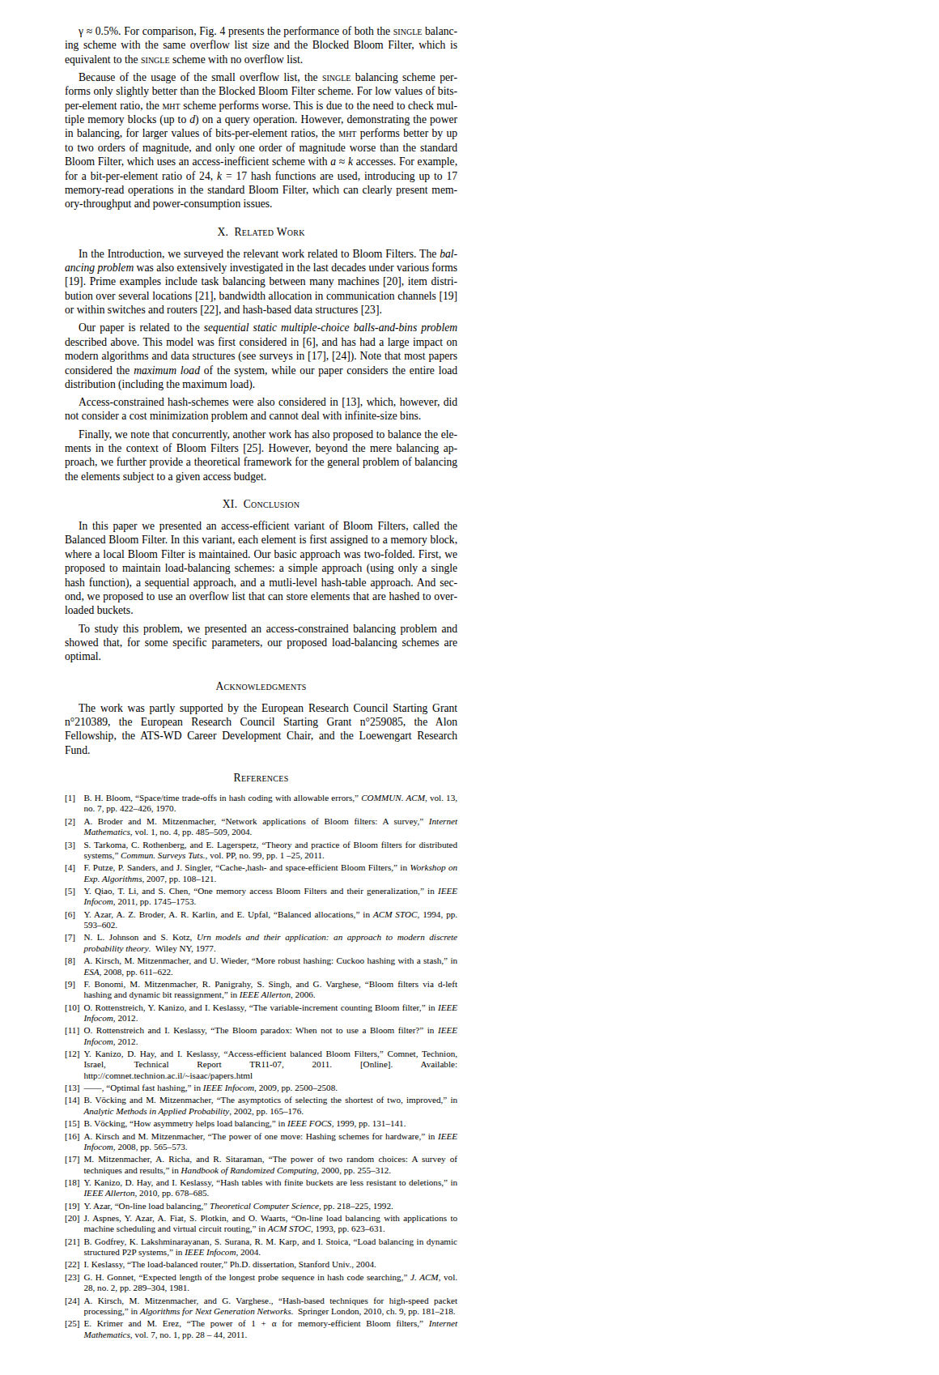γ ≈ 0.5%. For comparison, Fig. 4 presents the performance of both the single balancing scheme with the same overflow list size and the Blocked Bloom Filter, which is equivalent to the single scheme with no overflow list.
Because of the usage of the small overflow list, the single balancing scheme performs only slightly better than the Blocked Bloom Filter scheme. For low values of bits-per-element ratio, the mht scheme performs worse. This is due to the need to check multiple memory blocks (up to d) on a query operation. However, demonstrating the power in balancing, for larger values of bits-per-element ratios, the mht performs better by up to two orders of magnitude, and only one order of magnitude worse than the standard Bloom Filter, which uses an access-inefficient scheme with a ≈ k accesses. For example, for a bit-per-element ratio of 24, k = 17 hash functions are used, introducing up to 17 memory-read operations in the standard Bloom Filter, which can clearly present memory-throughput and power-consumption issues.
X. Related Work
In the Introduction, we surveyed the relevant work related to Bloom Filters. The balancing problem was also extensively investigated in the last decades under various forms [19]. Prime examples include task balancing between many machines [20], item distribution over several locations [21], bandwidth allocation in communication channels [19] or within switches and routers [22], and hash-based data structures [23].
Our paper is related to the sequential static multiple-choice balls-and-bins problem described above. This model was first considered in [6], and has had a large impact on modern algorithms and data structures (see surveys in [17], [24]). Note that most papers considered the maximum load of the system, while our paper considers the entire load distribution (including the maximum load).
Access-constrained hash-schemes were also considered in [13], which, however, did not consider a cost minimization problem and cannot deal with infinite-size bins.
Finally, we note that concurrently, another work has also proposed to balance the elements in the context of Bloom Filters [25]. However, beyond the mere balancing approach, we further provide a theoretical framework for the general problem of balancing the elements subject to a given access budget.
XI. Conclusion
In this paper we presented an access-efficient variant of Bloom Filters, called the Balanced Bloom Filter. In this variant, each element is first assigned to a memory block, where a local Bloom Filter is maintained. Our basic approach was two-folded. First, we proposed to maintain load-balancing schemes: a simple approach (using only a single hash function), a sequential approach, and a mutli-level hash-table approach. And second, we proposed to use an overflow list that can store elements that are hashed to overloaded buckets.
To study this problem, we presented an access-constrained balancing problem and showed that, for some specific parameters, our proposed load-balancing schemes are optimal.
Acknowledgments
The work was partly supported by the European Research Council Starting Grant n°210389, the European Research Council Starting Grant n°259085, the Alon Fellowship, the ATS-WD Career Development Chair, and the Loewengart Research Fund.
References
[1] B. H. Bloom, “Space/time trade-offs in hash coding with allowable errors,” COMMUN. ACM, vol. 13, no. 7, pp. 422–426, 1970.
[2] A. Broder and M. Mitzenmacher, “Network applications of Bloom filters: A survey,” Internet Mathematics, vol. 1, no. 4, pp. 485–509, 2004.
[3] S. Tarkoma, C. Rothenberg, and E. Lagerspetz, “Theory and practice of Bloom filters for distributed systems,” Commun. Surveys Tuts., vol. PP, no. 99, pp. 1 –25, 2011.
[4] F. Putze, P. Sanders, and J. Singler, “Cache-,hash- and space-efficient Bloom Filters,” in Workshop on Exp. Algorithms, 2007, pp. 108–121.
[5] Y. Qiao, T. Li, and S. Chen, “One memory access Bloom Filters and their generalization,” in IEEE Infocom, 2011, pp. 1745–1753.
[6] Y. Azar, A. Z. Broder, A. R. Karlin, and E. Upfal, “Balanced allocations,” in ACM STOC, 1994, pp. 593–602.
[7] N. L. Johnson and S. Kotz, Urn models and their application: an approach to modern discrete probability theory. Wiley NY, 1977.
[8] A. Kirsch, M. Mitzenmacher, and U. Wieder, “More robust hashing: Cuckoo hashing with a stash,” in ESA, 2008, pp. 611–622.
[9] F. Bonomi, M. Mitzenmacher, R. Panigrahy, S. Singh, and G. Varghese, “Bloom filters via d-left hashing and dynamic bit reassignment,” in IEEE Allerton, 2006.
[10] O. Rottenstreich, Y. Kanizo, and I. Keslassy, “The variable-increment counting Bloom filter,” in IEEE Infocom, 2012.
[11] O. Rottenstreich and I. Keslassy, “The Bloom paradox: When not to use a Bloom filter?” in IEEE Infocom, 2012.
[12] Y. Kanizo, D. Hay, and I. Keslassy, “Access-efficient balanced Bloom Filters,” Comnet, Technion, Israel, Technical Report TR11-07, 2011. [Online]. Available: http://comnet.technion.ac.il/~isaac/papers.html
[13]——, “Optimal fast hashing,” in IEEE Infocom, 2009, pp. 2500–2508.
[14] B. Vöcking and M. Mitzenmacher, “The asymptotics of selecting the shortest of two, improved,” in Analytic Methods in Applied Probability, 2002, pp. 165–176.
[15] B. Vöcking, “How asymmetry helps load balancing,” in IEEE FOCS, 1999, pp. 131–141.
[16] A. Kirsch and M. Mitzenmacher, “The power of one move: Hashing schemes for hardware,” in IEEE Infocom, 2008, pp. 565–573.
[17] M. Mitzenmacher, A. Richa, and R. Sitaraman, “The power of two random choices: A survey of techniques and results,” in Handbook of Randomized Computing, 2000, pp. 255–312.
[18] Y. Kanizo, D. Hay, and I. Keslassy, “Hash tables with finite buckets are less resistant to deletions,” in IEEE Allerton, 2010, pp. 678–685.
[19] Y. Azar, “On-line load balancing,” Theoretical Computer Science, pp. 218–225, 1992.
[20] J. Aspnes, Y. Azar, A. Fiat, S. Plotkin, and O. Waarts, “On-line load balancing with applications to machine scheduling and virtual circuit routing,” in ACM STOC, 1993, pp. 623–631.
[21] B. Godfrey, K. Lakshminarayanan, S. Surana, R. M. Karp, and I. Stoica, “Load balancing in dynamic structured P2P systems,” in IEEE Infocom, 2004.
[22] I. Keslassy, “The load-balanced router,” Ph.D. dissertation, Stanford Univ., 2004.
[23] G. H. Gonnet, “Expected length of the longest probe sequence in hash code searching,” J. ACM, vol. 28, no. 2, pp. 289–304, 1981.
[24] A. Kirsch, M. Mitzenmacher, and G. Varghese., “Hash-based techniques for high-speed packet processing,” in Algorithms for Next Generation Networks. Springer London, 2010, ch. 9, pp. 181–218.
[25] E. Krimer and M. Erez, “The power of 1 + α for memory-efficient Bloom filters,” Internet Mathematics, vol. 7, no. 1, pp. 28 – 44, 2011.